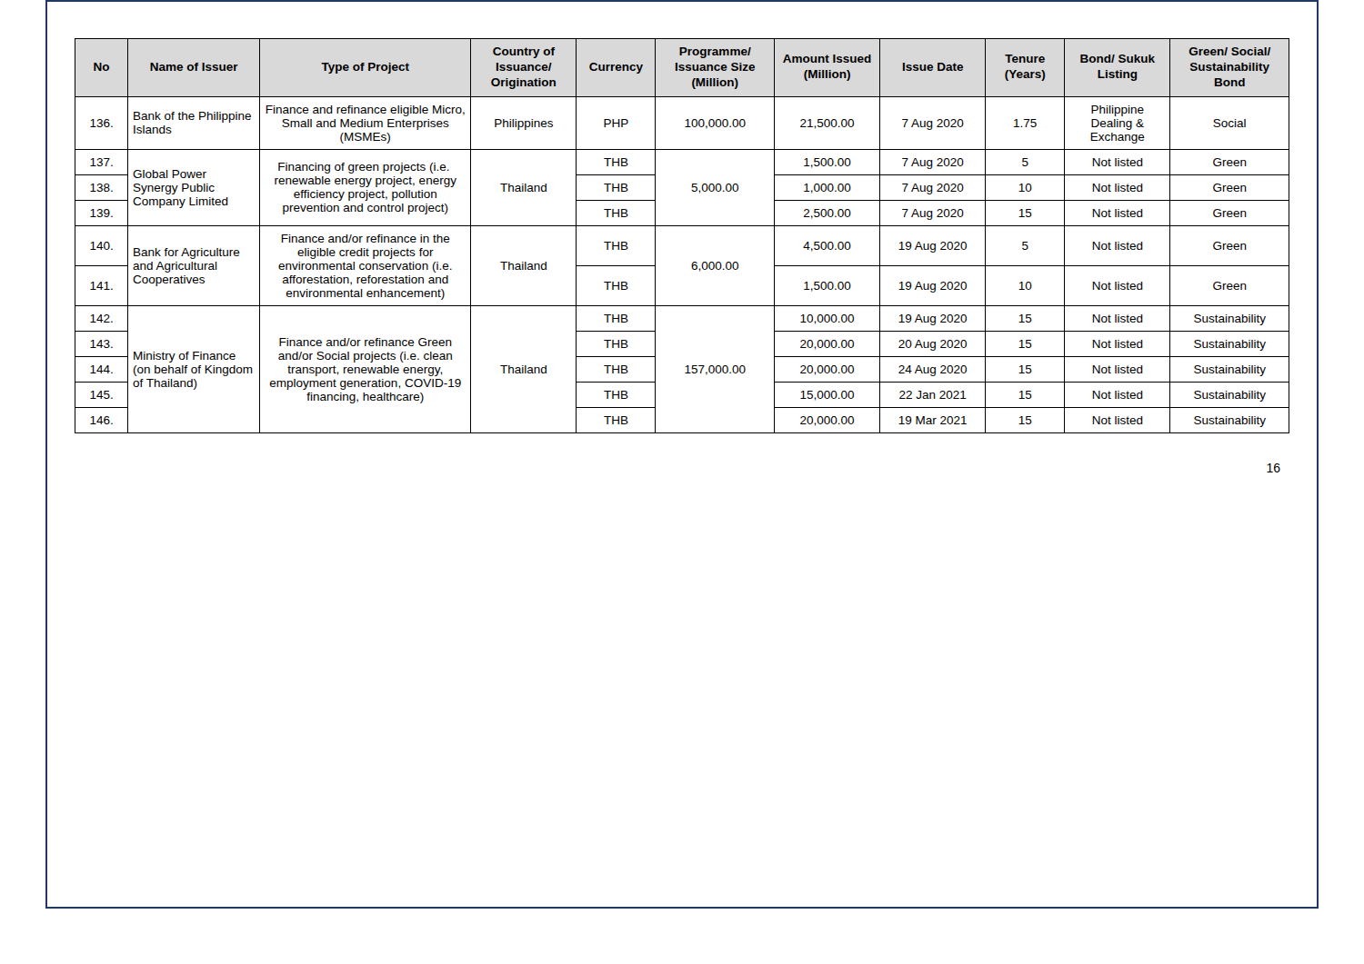| No | Name of Issuer | Type of Project | Country of Issuance/ Origination | Currency | Programme/ Issuance Size (Million) | Amount Issued (Million) | Issue Date | Tenure (Years) | Bond/ Sukuk Listing | Green/ Social/ Sustainability Bond |
| --- | --- | --- | --- | --- | --- | --- | --- | --- | --- | --- |
| 136. | Bank of the Philippine Islands | Finance and refinance eligible Micro, Small and Medium Enterprises (MSMEs) | Philippines | PHP | 100,000.00 | 21,500.00 | 7 Aug 2020 | 1.75 | Philippine Dealing & Exchange | Social |
| 137. | Global Power Synergy Public Company Limited | Financing of green projects (i.e. renewable energy project, energy efficiency project, pollution prevention and control project) | Thailand | THB | 5,000.00 | 1,500.00 | 7 Aug 2020 | 5 | Not listed | Green |
| 138. | THB | 1,000.00 | 7 Aug 2020 | 10 | Not listed | Green |
| 139. | THB | 2,500.00 | 7 Aug 2020 | 15 | Not listed | Green |
| 140. | Bank for Agriculture and Agricultural Cooperatives | Finance and/or refinance in the eligible credit projects for environmental conservation (i.e. afforestation, reforestation and environmental enhancement) | Thailand | THB | 6,000.00 | 4,500.00 | 19 Aug 2020 | 5 | Not listed | Green |
| 141. | THB | 1,500.00 | 19 Aug 2020 | 10 | Not listed | Green |
| 142. | Ministry of Finance (on behalf of Kingdom of Thailand) | Finance and/or refinance Green and/or Social projects (i.e. clean transport, renewable energy, employment generation, COVID-19 financing, healthcare) | Thailand | THB | 157,000.00 | 10,000.00 | 19 Aug 2020 | 15 | Not listed | Sustainability |
| 143. | THB | 20,000.00 | 20 Aug 2020 | 15 | Not listed | Sustainability |
| 144. | THB | 20,000.00 | 24 Aug 2020 | 15 | Not listed | Sustainability |
| 145. | THB | 15,000.00 | 22 Jan 2021 | 15 | Not listed | Sustainability |
| 146. | THB | 20,000.00 | 19 Mar 2021 | 15 | Not listed | Sustainability |
16